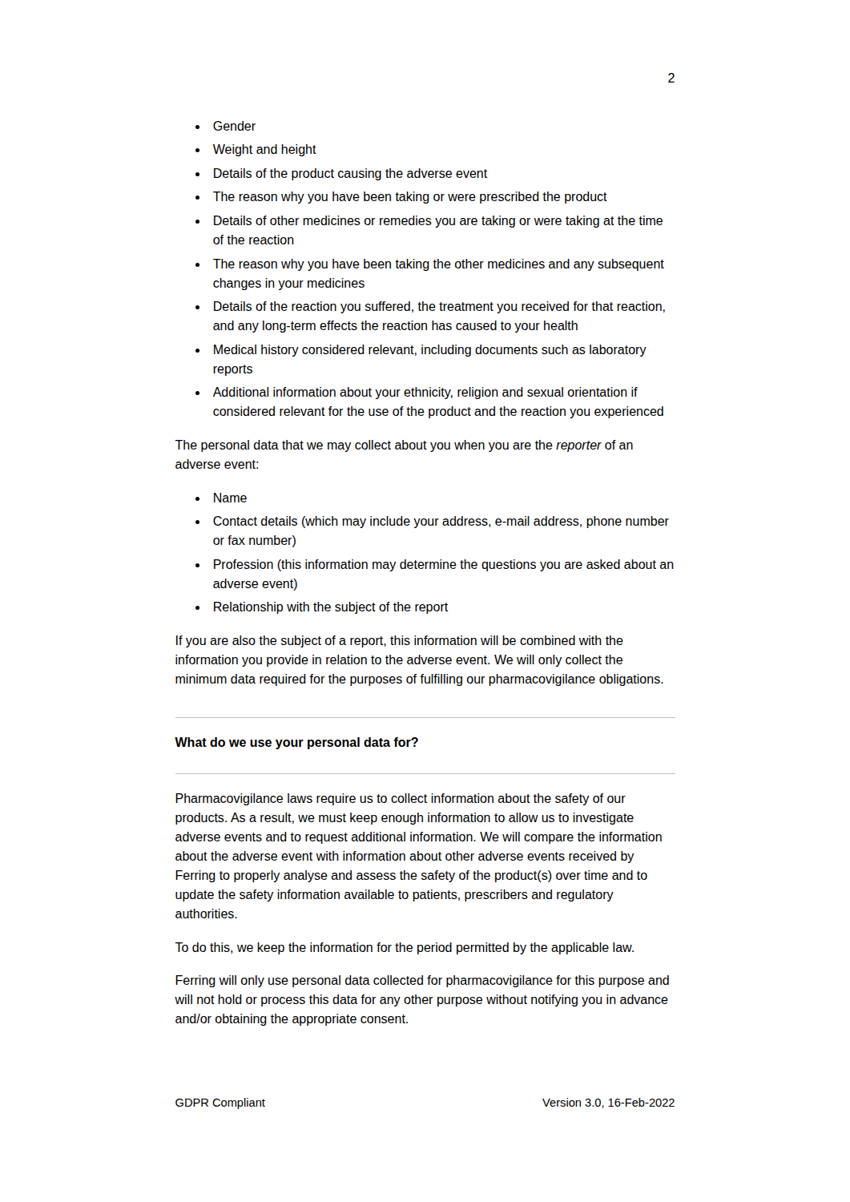2
Gender
Weight and height
Details of the product causing the adverse event
The reason why you have been taking or were prescribed the product
Details of other medicines or remedies you are taking or were taking at the time of the reaction
The reason why you have been taking the other medicines and any subsequent changes in your medicines
Details of the reaction you suffered, the treatment you received for that reaction, and any long-term effects the reaction has caused to your health
Medical history considered relevant, including documents such as laboratory reports
Additional information about your ethnicity, religion and sexual orientation if considered relevant for the use of the product and the reaction you experienced
The personal data that we may collect about you when you are the reporter of an adverse event:
Name
Contact details (which may include your address, e-mail address, phone number or fax number)
Profession (this information may determine the questions you are asked about an adverse event)
Relationship with the subject of the report
If you are also the subject of a report, this information will be combined with the information you provide in relation to the adverse event. We will only collect the minimum data required for the purposes of fulfilling our pharmacovigilance obligations.
What do we use your personal data for?
Pharmacovigilance laws require us to collect information about the safety of our products. As a result, we must keep enough information to allow us to investigate adverse events and to request additional information. We will compare the information about the adverse event with information about other adverse events received by Ferring to properly analyse and assess the safety of the product(s) over time and to update the safety information available to patients, prescribers and regulatory authorities.
To do this, we keep the information for the period permitted by the applicable law.
Ferring will only use personal data collected for pharmacovigilance for this purpose and will not hold or process this data for any other purpose without notifying you in advance and/or obtaining the appropriate consent.
GDPR Compliant Version 3.0, 16-Feb-2022